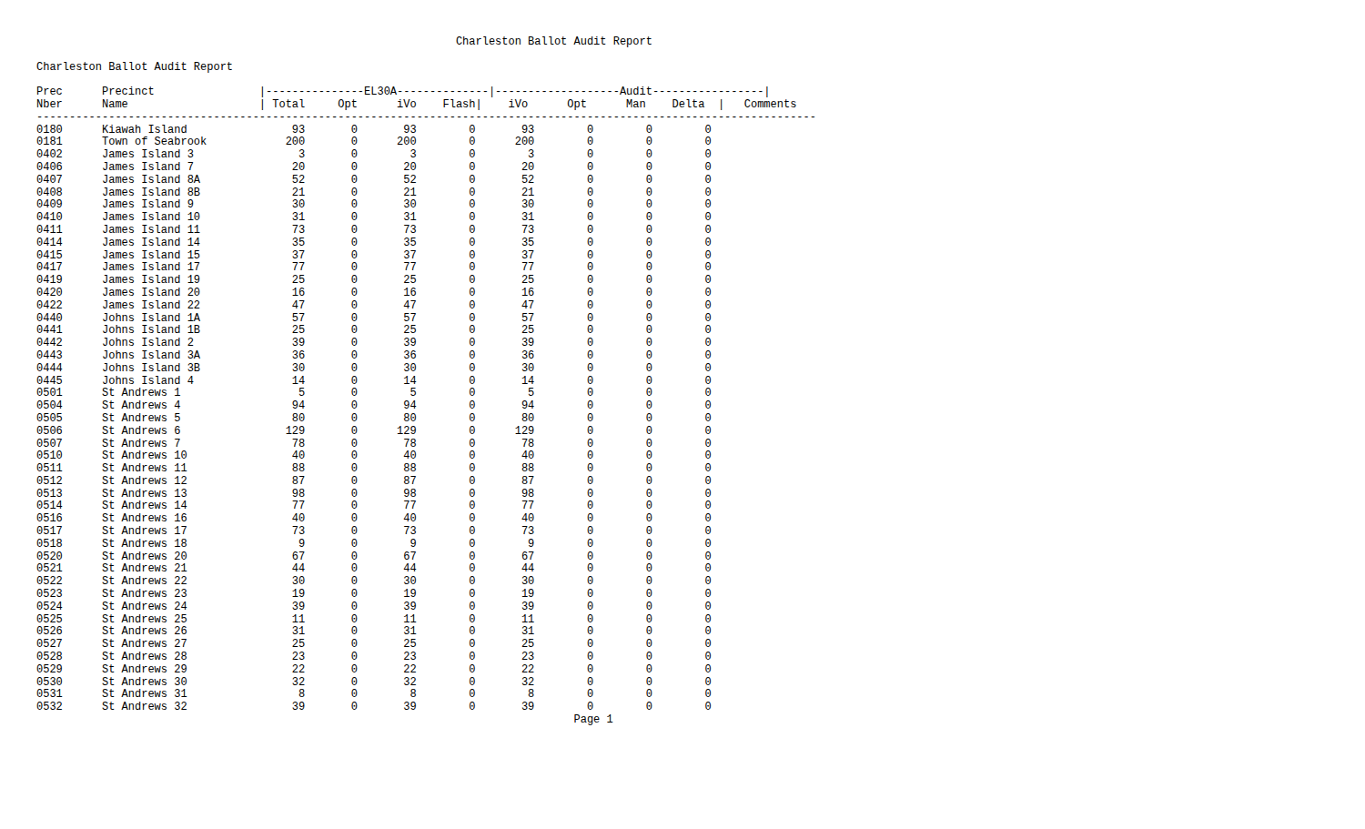Charleston Ballot Audit Report

Charleston Ballot Audit Report

Prec      Precinct                |---------------EL30A--------------|-------------------Audit-----------------|
Nber      Name                    | Total     Opt      iVo    Flash|    iVo      Opt      Man    Delta  |   Comments
-----------------------------------------------------------------------------------------------------------------------
0180      Kiawah Island                93       0       93        0       93        0        0        0
0181      Town of Seabrook            200       0      200        0      200        0        0        0
0402      James Island 3                3       0        3        0        3        0        0        0
0406      James Island 7               20       0       20        0       20        0        0        0
0407      James Island 8A              52       0       52        0       52        0        0        0
0408      James Island 8B              21       0       21        0       21        0        0        0
0409      James Island 9               30       0       30        0       30        0        0        0
0410      James Island 10              31       0       31        0       31        0        0        0
0411      James Island 11              73       0       73        0       73        0        0        0
0414      James Island 14              35       0       35        0       35        0        0        0
0415      James Island 15              37       0       37        0       37        0        0        0
0417      James Island 17              77       0       77        0       77        0        0        0
0419      James Island 19              25       0       25        0       25        0        0        0
0420      James Island 20              16       0       16        0       16        0        0        0
0422      James Island 22              47       0       47        0       47        0        0        0
0440      Johns Island 1A              57       0       57        0       57        0        0        0
0441      Johns Island 1B              25       0       25        0       25        0        0        0
0442      Johns Island 2               39       0       39        0       39        0        0        0
0443      Johns Island 3A              36       0       36        0       36        0        0        0
0444      Johns Island 3B              30       0       30        0       30        0        0        0
0445      Johns Island 4               14       0       14        0       14        0        0        0
0501      St Andrews 1                  5       0        5        0        5        0        0        0
0504      St Andrews 4                 94       0       94        0       94        0        0        0
0505      St Andrews 5                 80       0       80        0       80        0        0        0
0506      St Andrews 6                129       0      129        0      129        0        0        0
0507      St Andrews 7                 78       0       78        0       78        0        0        0
0510      St Andrews 10                40       0       40        0       40        0        0        0
0511      St Andrews 11                88       0       88        0       88        0        0        0
0512      St Andrews 12                87       0       87        0       87        0        0        0
0513      St Andrews 13                98       0       98        0       98        0        0        0
0514      St Andrews 14                77       0       77        0       77        0        0        0
0516      St Andrews 16                40       0       40        0       40        0        0        0
0517      St Andrews 17                73       0       73        0       73        0        0        0
0518      St Andrews 18                 9       0        9        0        9        0        0        0
0520      St Andrews 20                67       0       67        0       67        0        0        0
0521      St Andrews 21                44       0       44        0       44        0        0        0
0522      St Andrews 22                30       0       30        0       30        0        0        0
0523      St Andrews 23                19       0       19        0       19        0        0        0
0524      St Andrews 24                39       0       39        0       39        0        0        0
0525      St Andrews 25                11       0       11        0       11        0        0        0
0526      St Andrews 26                31       0       31        0       31        0        0        0
0527      St Andrews 27                25       0       25        0       25        0        0        0
0528      St Andrews 28                23       0       23        0       23        0        0        0
0529      St Andrews 29                22       0       22        0       22        0        0        0
0530      St Andrews 30                32       0       32        0       32        0        0        0
0531      St Andrews 31                 8       0        8        0        8        0        0        0
0532      St Andrews 32                39       0       39        0       39        0        0        0
                                                                                  Page 1